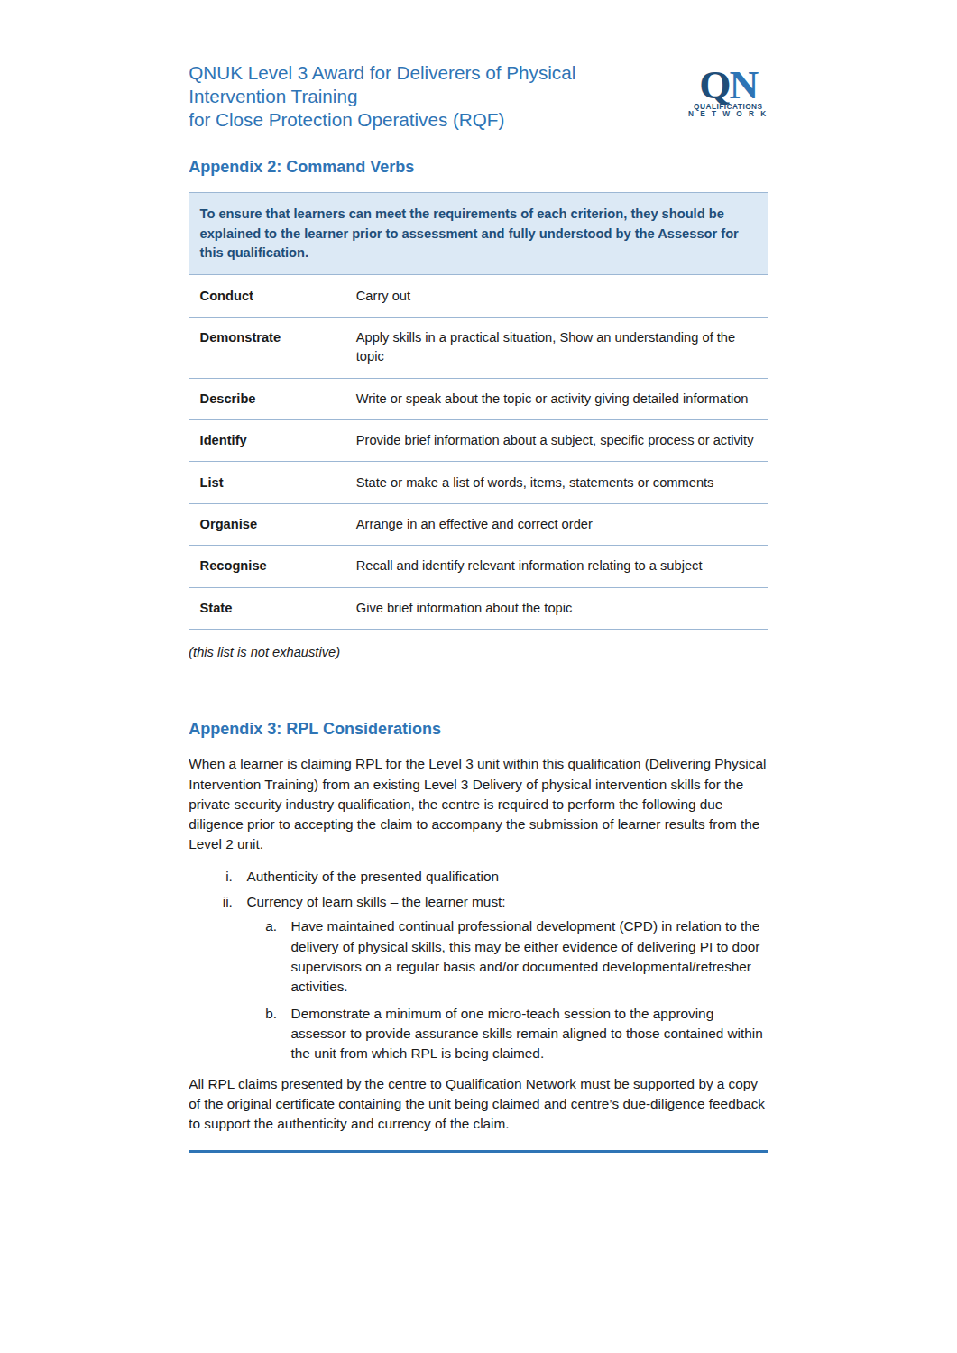QNUK Level 3 Award for Deliverers of Physical Intervention Training
for Close Protection Operatives (RQF)
QN
QUALIFICATIONS
N E T W O R K
Appendix 2: Command Verbs
| To ensure that learners can meet the requirements of each criterion, they should be explained to the learner prior to assessment and fully understood by the Assessor for this qualification. |
| Conduct | Carry out |
| Demonstrate | Apply skills in a practical situation, Show an understanding of the topic |
| Describe | Write or speak about the topic or activity giving detailed information |
| Identify | Provide brief information about a subject, specific process or activity |
| List | State or make a list of words, items, statements or comments |
| Organise | Arrange in an effective and correct order |
| Recognise | Recall and identify relevant information relating to a subject |
| State | Give brief information about the topic |
(this list is not exhaustive)
Appendix 3: RPL Considerations
When a learner is claiming RPL for the Level 3 unit within this qualification (Delivering Physical Intervention Training) from an existing Level 3 Delivery of physical intervention skills for the private security industry qualification, the centre is required to perform the following due diligence prior to accepting the claim to accompany the submission of learner results from the Level 2 unit.
Authenticity of the presented qualification
Currency of learn skills – the learner must:
Have maintained continual professional development (CPD) in relation to the delivery of physical skills, this may be either evidence of delivering PI to door supervisors on a regular basis and/or documented developmental/refresher activities.
Demonstrate a minimum of one micro-teach session to the approving assessor to provide assurance skills remain aligned to those contained within the unit from which RPL is being claimed.
All RPL claims presented by the centre to Qualification Network must be supported by a copy of the original certificate containing the unit being claimed and centre’s due-diligence feedback to support the authenticity and currency of the claim.